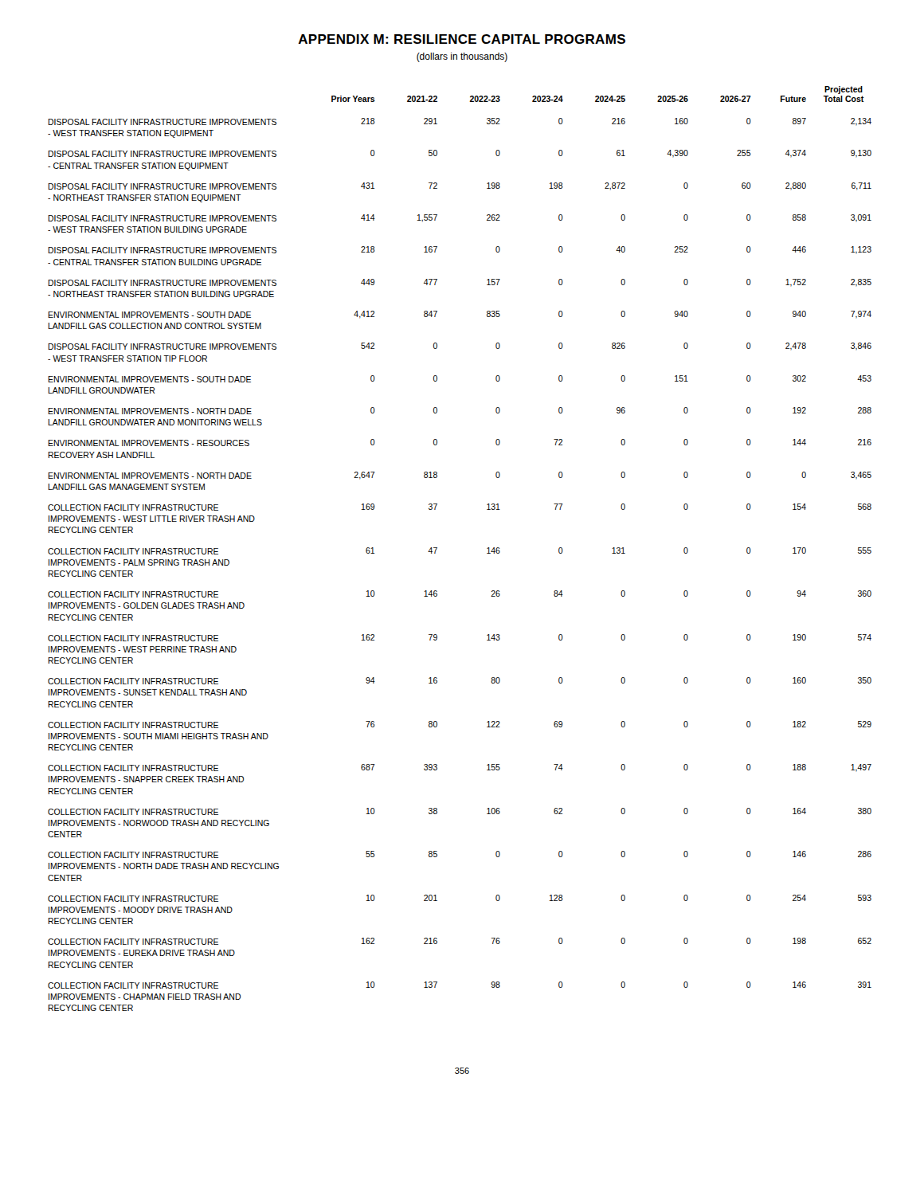APPENDIX M: RESILIENCE CAPITAL PROGRAMS
(dollars in thousands)
| | Prior Years | 2021-22 | 2022-23 | 2023-24 | 2024-25 | 2025-26 | 2026-27 | Future | Projected Total Cost |
| --- | --- | --- | --- | --- | --- | --- | --- | --- | --- |
| DISPOSAL FACILITY INFRASTRUCTURE IMPROVEMENTS - WEST TRANSFER STATION EQUIPMENT | 218 | 291 | 352 | 0 | 216 | 160 | 0 | 897 | 2,134 |
| DISPOSAL FACILITY INFRASTRUCTURE IMPROVEMENTS - CENTRAL TRANSFER STATION EQUIPMENT | 0 | 50 | 0 | 0 | 61 | 4,390 | 255 | 4,374 | 9,130 |
| DISPOSAL FACILITY INFRASTRUCTURE IMPROVEMENTS - NORTHEAST TRANSFER STATION EQUIPMENT | 431 | 72 | 198 | 198 | 2,872 | 0 | 60 | 2,880 | 6,711 |
| DISPOSAL FACILITY INFRASTRUCTURE IMPROVEMENTS - WEST TRANSFER STATION BUILDING UPGRADE | 414 | 1,557 | 262 | 0 | 0 | 0 | 0 | 858 | 3,091 |
| DISPOSAL FACILITY INFRASTRUCTURE IMPROVEMENTS - CENTRAL TRANSFER STATION BUILDING UPGRADE | 218 | 167 | 0 | 0 | 40 | 252 | 0 | 446 | 1,123 |
| DISPOSAL FACILITY INFRASTRUCTURE IMPROVEMENTS - NORTHEAST TRANSFER STATION BUILDING UPGRADE | 449 | 477 | 157 | 0 | 0 | 0 | 0 | 1,752 | 2,835 |
| ENVIRONMENTAL IMPROVEMENTS - SOUTH DADE LANDFILL GAS COLLECTION AND CONTROL SYSTEM | 4,412 | 847 | 835 | 0 | 0 | 940 | 0 | 940 | 7,974 |
| DISPOSAL FACILITY INFRASTRUCTURE IMPROVEMENTS - WEST TRANSFER STATION TIP FLOOR | 542 | 0 | 0 | 0 | 826 | 0 | 0 | 2,478 | 3,846 |
| ENVIRONMENTAL IMPROVEMENTS - SOUTH DADE LANDFILL GROUNDWATER | 0 | 0 | 0 | 0 | 0 | 151 | 0 | 302 | 453 |
| ENVIRONMENTAL IMPROVEMENTS - NORTH DADE LANDFILL GROUNDWATER AND MONITORING WELLS | 0 | 0 | 0 | 0 | 96 | 0 | 0 | 192 | 288 |
| ENVIRONMENTAL IMPROVEMENTS - RESOURCES RECOVERY ASH LANDFILL | 0 | 0 | 0 | 72 | 0 | 0 | 0 | 144 | 216 |
| ENVIRONMENTAL IMPROVEMENTS - NORTH DADE LANDFILL GAS MANAGEMENT SYSTEM | 2,647 | 818 | 0 | 0 | 0 | 0 | 0 | 0 | 3,465 |
| COLLECTION FACILITY INFRASTRUCTURE IMPROVEMENTS - WEST LITTLE RIVER TRASH AND RECYCLING CENTER | 169 | 37 | 131 | 77 | 0 | 0 | 0 | 154 | 568 |
| COLLECTION FACILITY INFRASTRUCTURE IMPROVEMENTS - PALM SPRING TRASH AND RECYCLING CENTER | 61 | 47 | 146 | 0 | 131 | 0 | 0 | 170 | 555 |
| COLLECTION FACILITY INFRASTRUCTURE IMPROVEMENTS - GOLDEN GLADES TRASH AND RECYCLING CENTER | 10 | 146 | 26 | 84 | 0 | 0 | 0 | 94 | 360 |
| COLLECTION FACILITY INFRASTRUCTURE IMPROVEMENTS - WEST PERRINE TRASH AND RECYCLING CENTER | 162 | 79 | 143 | 0 | 0 | 0 | 0 | 190 | 574 |
| COLLECTION FACILITY INFRASTRUCTURE IMPROVEMENTS - SUNSET KENDALL TRASH AND RECYCLING CENTER | 94 | 16 | 80 | 0 | 0 | 0 | 0 | 160 | 350 |
| COLLECTION FACILITY INFRASTRUCTURE IMPROVEMENTS - SOUTH MIAMI HEIGHTS TRASH AND RECYCLING CENTER | 76 | 80 | 122 | 69 | 0 | 0 | 0 | 182 | 529 |
| COLLECTION FACILITY INFRASTRUCTURE IMPROVEMENTS - SNAPPER CREEK TRASH AND RECYCLING CENTER | 687 | 393 | 155 | 74 | 0 | 0 | 0 | 188 | 1,497 |
| COLLECTION FACILITY INFRASTRUCTURE IMPROVEMENTS - NORWOOD TRASH AND RECYCLING CENTER | 10 | 38 | 106 | 62 | 0 | 0 | 0 | 164 | 380 |
| COLLECTION FACILITY INFRASTRUCTURE IMPROVEMENTS - NORTH DADE TRASH AND RECYCLING CENTER | 55 | 85 | 0 | 0 | 0 | 0 | 0 | 146 | 286 |
| COLLECTION FACILITY INFRASTRUCTURE IMPROVEMENTS - MOODY DRIVE TRASH AND RECYCLING CENTER | 10 | 201 | 0 | 128 | 0 | 0 | 0 | 254 | 593 |
| COLLECTION FACILITY INFRASTRUCTURE IMPROVEMENTS - EUREKA DRIVE TRASH AND RECYCLING CENTER | 162 | 216 | 76 | 0 | 0 | 0 | 0 | 198 | 652 |
| COLLECTION FACILITY INFRASTRUCTURE IMPROVEMENTS - CHAPMAN FIELD TRASH AND RECYCLING CENTER | 10 | 137 | 98 | 0 | 0 | 0 | 0 | 146 | 391 |
356